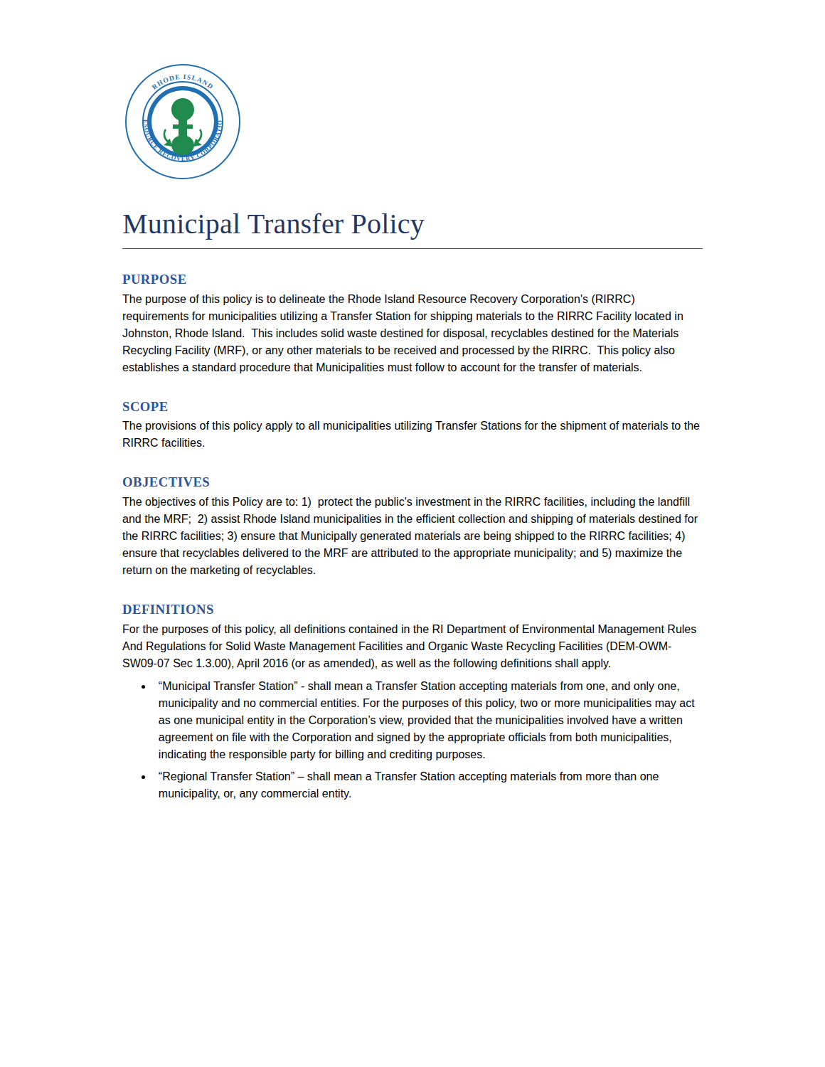RHODE ISLAND RESOURCE RECOVERY CORPORATION
Municipal Transfer Policy
PURPOSE
The purpose of this policy is to delineate the Rhode Island Resource Recovery Corporation's (RIRRC) requirements for municipalities utilizing a Transfer Station for shipping materials to the RIRRC Facility located in Johnston, Rhode Island. This includes solid waste destined for disposal, recyclables destined for the Materials Recycling Facility (MRF), or any other materials to be received and processed by the RIRRC. This policy also establishes a standard procedure that Municipalities must follow to account for the transfer of materials.
SCOPE
The provisions of this policy apply to all municipalities utilizing Transfer Stations for the shipment of materials to the RIRRC facilities.
OBJECTIVES
The objectives of this Policy are to: 1) protect the public's investment in the RIRRC facilities, including the landfill and the MRF; 2) assist Rhode Island municipalities in the efficient collection and shipping of materials destined for the RIRRC facilities; 3) ensure that Municipally generated materials are being shipped to the RIRRC facilities; 4) ensure that recyclables delivered to the MRF are attributed to the appropriate municipality; and 5) maximize the return on the marketing of recyclables.
DEFINITIONS
For the purposes of this policy, all definitions contained in the RI Department of Environmental Management Rules And Regulations for Solid Waste Management Facilities and Organic Waste Recycling Facilities (DEM-OWM-SW09-07 Sec 1.3.00), April 2016 (or as amended), as well as the following definitions shall apply.
“Municipal Transfer Station” - shall mean a Transfer Station accepting materials from one, and only one, municipality and no commercial entities. For the purposes of this policy, two or more municipalities may act as one municipal entity in the Corporation’s view, provided that the municipalities involved have a written agreement on file with the Corporation and signed by the appropriate officials from both municipalities, indicating the responsible party for billing and crediting purposes.
“Regional Transfer Station” – shall mean a Transfer Station accepting materials from more than one municipality, or, any commercial entity.